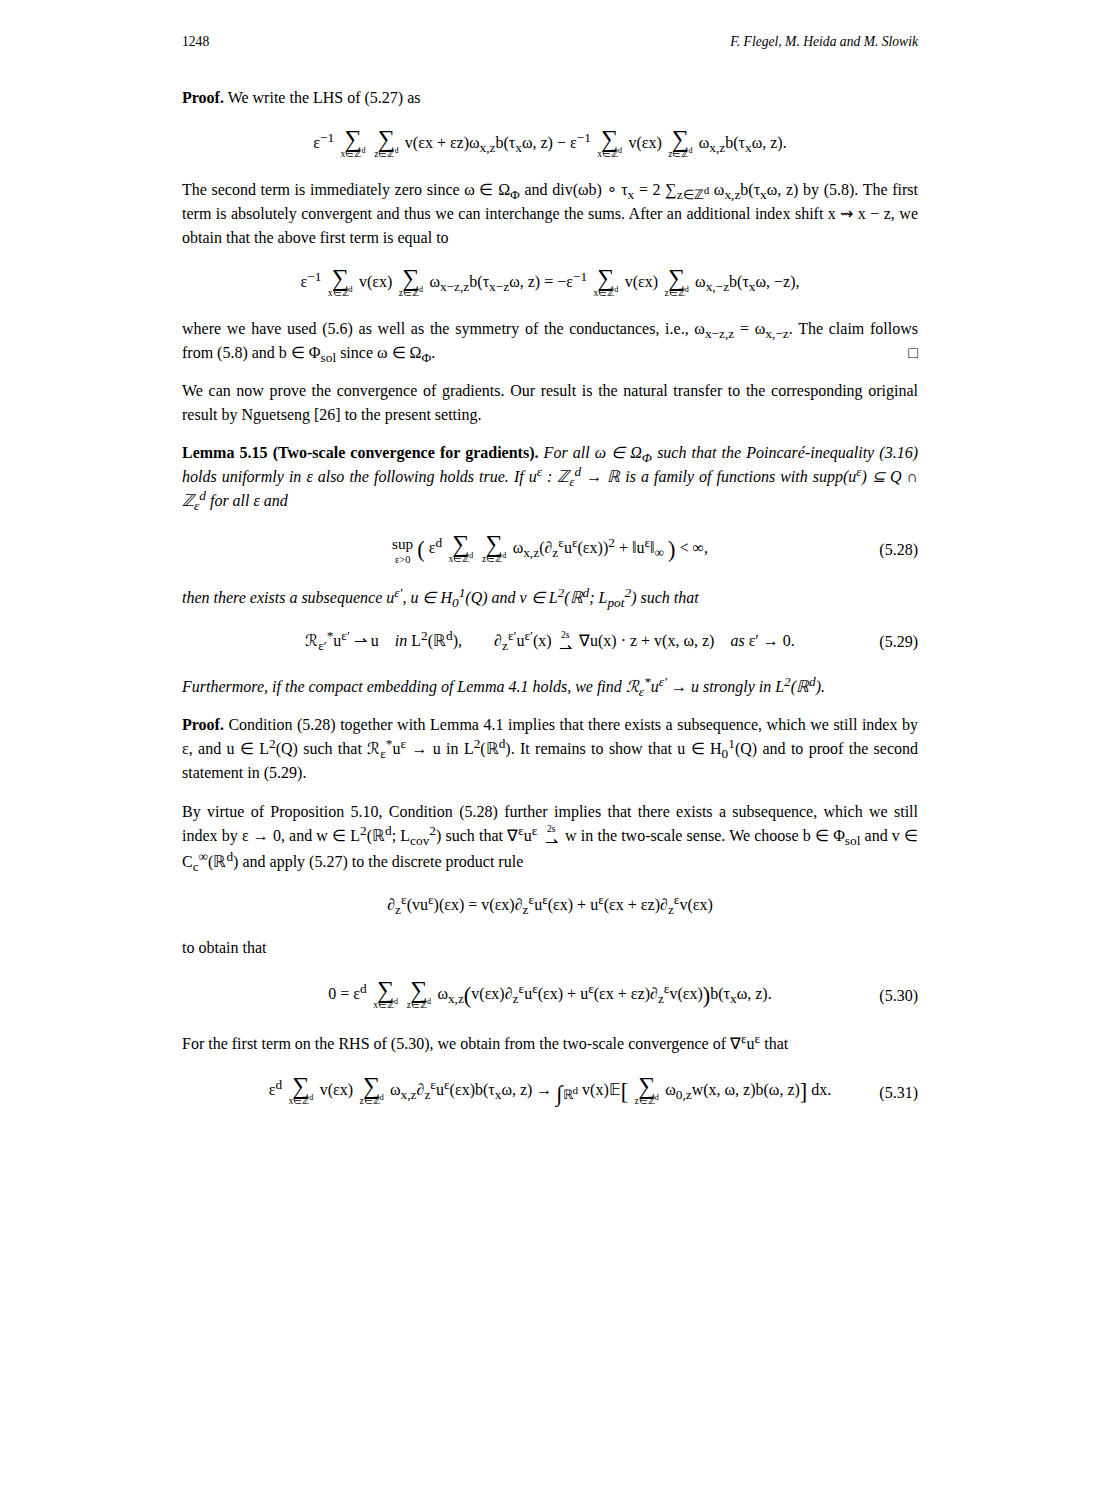1248 F. Flegel, M. Heida and M. Slowik
Proof. We write the LHS of (5.27) as
ε−1 ∑x∈ℤd ∑z∈ℤd v(εx + εz)ωx,zb(τxω, z) − ε−1 ∑x∈ℤd v(εx) ∑z∈ℤd ωx,zb(τxω, z).
The second term is immediately zero since ω ∈ ΩΦ and div(ωb) ∘ τx = 2 ∑z∈ℤd ωx,zb(τxω, z) by (5.8). The first term is absolutely convergent and thus we can interchange the sums. After an additional index shift x ⇝ x − z, we obtain that the above first term is equal to
ε−1 ∑x∈ℤd v(εx) ∑z∈ℤd ωx−z,zb(τx−zω, z) = −ε−1 ∑x∈ℤd v(εx) ∑z∈ℤd ωx,−zb(τxω, −z),
where we have used (5.6) as well as the symmetry of the conductances, i.e., ωx−z,z = ωx,−z. The claim follows from (5.8) and b ∈ Φsol since ω ∈ ΩΦ. □
We can now prove the convergence of gradients. Our result is the natural transfer to the corresponding original result by Nguetseng [26] to the present setting.
Lemma 5.15 (Two-scale convergence for gradients). For all ω ∈ ΩΦ such that the Poincaré-inequality (3.16) holds uniformly in ε also the following holds true. If uε : ℤεd → ℝ is a family of functions with supp(uε) ⊆ Q ∩ ℤεd for all ε and
sup ε>0 ( εd ∑x∈ℤd ∑z∈ℤd ωx,z(∂zεuε(εx))2 + ‖uε‖∞ ) < ∞, (5.28)
then there exists a subsequence uε′, u ∈ H01(Q) and v ∈ L2(ℝd; Lpot2) such that
ℛε′*uε′ ⇀ u in L2(ℝd), ∂zε′uε′(x) 2s⇀ ∇u(x) · z + v(x, ω, z) as ε′ → 0. (5.29)
Furthermore, if the compact embedding of Lemma 4.1 holds, we find ℛε*uε′ → u strongly in L2(ℝd).
Proof. Condition (5.28) together with Lemma 4.1 implies that there exists a subsequence, which we still index by ε, and u ∈ L2(Q) such that ℛε*uε → u in L2(ℝd). It remains to show that u ∈ H01(Q) and to proof the second statement in (5.29).
By virtue of Proposition 5.10, Condition (5.28) further implies that there exists a subsequence, which we still index by ε → 0, and w ∈ L2(ℝd; Lcov2) such that ∇εuε 2s⇀ w in the two-scale sense. We choose b ∈ Φsol and v ∈ Cc∞(ℝd) and apply (5.27) to the discrete product rule
∂zε(vuε)(εx) = v(εx)∂zεuε(εx) + uε(εx + εz)∂zεv(εx)
to obtain that
0 = εd ∑x∈ℤd ∑z∈ℤd ωx,z(v(εx)∂zεuε(εx) + uε(εx + εz)∂zεv(εx)) b(τxω, z). (5.30)
For the first term on the RHS of (5.30), we obtain from the two-scale convergence of ∇εuε that
εd ∑x∈ℤd v(εx) ∑z∈ℤd ωx,z∂zεuε(εx)b(τxω, z) → ∫ℝd v(x)𝔼[ ∑z∈ℤd ω0,zw(x, ω, z)b(ω, z)] dx. (5.31)